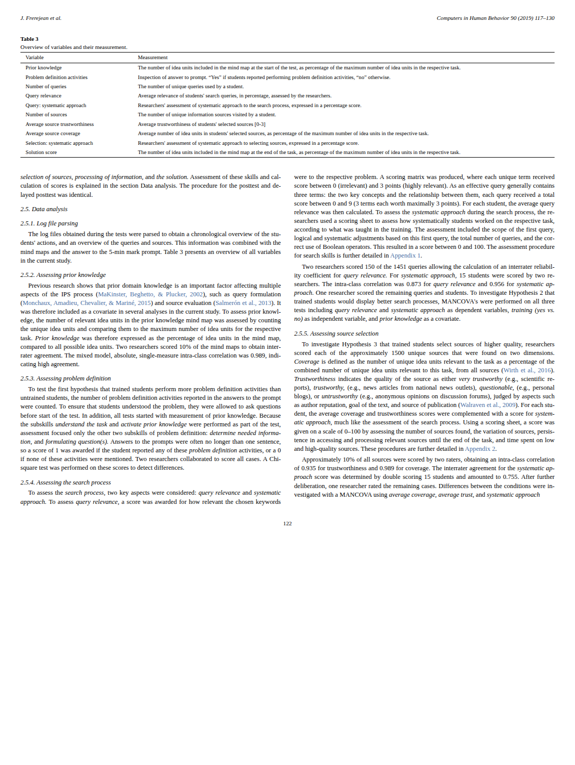J. Frerejean et al.
Computers in Human Behavior 90 (2019) 117–130
Table 3 Overview of variables and their measurement.
| Variable | Measurement |
| --- | --- |
| Prior knowledge | The number of idea units included in the mind map at the start of the test, as percentage of the maximum number of idea units in the respective task. |
| Problem definition activities | Inspection of answer to prompt. “Yes” if students reported performing problem definition activities, “no” otherwise. |
| Number of queries | The number of unique queries used by a student. |
| Query relevance | Average relevance of students' search queries, in percentage, assessed by the researchers. |
| Query: systematic approach | Researchers' assessment of systematic approach to the search process, expressed in a percentage score. |
| Number of sources | The number of unique information sources visited by a student. |
| Average source trustworthiness | Average trustworthiness of students' selected sources [0-3] |
| Average source coverage | Average number of idea units in students' selected sources, as percentage of the maximum number of idea units in the respective task. |
| Selection: systematic approach | Researchers' assessment of systematic approach to selecting sources, expressed in a percentage score. |
| Solution score | The number of idea units included in the mind map at the end of the task, as percentage of the maximum number of idea units in the respective task. |
selection of sources, processing of information, and the solution. Assessment of these skills and calculation of scores is explained in the section Data analysis. The procedure for the posttest and delayed posttest was identical.
2.5. Data analysis
2.5.1. Log file parsing
The log files obtained during the tests were parsed to obtain a chronological overview of the students' actions, and an overview of the queries and sources. This information was combined with the mind maps and the answer to the 5-min mark prompt. Table 3 presents an overview of all variables in the current study.
2.5.2. Assessing prior knowledge
Previous research shows that prior domain knowledge is an important factor affecting multiple aspects of the IPS process (MaKinster, Beghetto, & Plucker, 2002), such as query formulation (Monchaux, Amadieu, Chevalier, & Mariné, 2015) and source evaluation (Salmerón et al., 2013). It was therefore included as a covariate in several analyses in the current study. To assess prior knowledge, the number of relevant idea units in the prior knowledge mind map was assessed by counting the unique idea units and comparing them to the maximum number of idea units for the respective task. Prior knowledge was therefore expressed as the percentage of idea units in the mind map, compared to all possible idea units. Two researchers scored 10% of the mind maps to obtain interrater agreement. The mixed model, absolute, single-measure intra-class correlation was 0.989, indicating high agreement.
2.5.3. Assessing problem definition
To test the first hypothesis that trained students perform more problem definition activities than untrained students, the number of problem definition activities reported in the answers to the prompt were counted. To ensure that students understood the problem, they were allowed to ask questions before start of the test. In addition, all tests started with measurement of prior knowledge. Because the subskills understand the task and activate prior knowledge were performed as part of the test, assessment focused only the other two subskills of problem definition: determine needed information, and formulating question(s). Answers to the prompts were often no longer than one sentence, so a score of 1 was awarded if the student reported any of these problem definition activities, or a 0 if none of these activities were mentioned. Two researchers collaborated to score all cases. A Chi-square test was performed on these scores to detect differences.
2.5.4. Assessing the search process
To assess the search process, two key aspects were considered: query relevance and systematic approach. To assess query relevance, a score was awarded for how relevant the chosen keywords were to the respective problem. A scoring matrix was produced, where each unique term received score between 0 (irrelevant) and 3 points (highly relevant). As an effective query generally contains three terms: the two key concepts and the relationship between them, each query received a total score between 0 and 9 (3 terms each worth maximally 3 points). For each student, the average query relevance was then calculated. To assess the systematic approach during the search process, the researchers used a scoring sheet to assess how systematically students worked on the respective task, according to what was taught in the training. The assessment included the scope of the first query, logical and systematic adjustments based on this first query, the total number of queries, and the correct use of Boolean operators. This resulted in a score between 0 and 100. The assessment procedure for search skills is further detailed in Appendix 1.
Two researchers scored 150 of the 1451 queries allowing the calculation of an interrater reliability coefficient for query relevance. For systematic approach, 15 students were scored by two researchers. The intra-class correlation was 0.873 for query relevance and 0.956 for systematic approach. One researcher scored the remaining queries and students. To investigate Hypothesis 2 that trained students would display better search processes, MANCOVA's were performed on all three tests including query relevance and systematic approach as dependent variables, training (yes vs. no) as independent variable, and prior knowledge as a covariate.
2.5.5. Assessing source selection
To investigate Hypothesis 3 that trained students select sources of higher quality, researchers scored each of the approximately 1500 unique sources that were found on two dimensions. Coverage is defined as the number of unique idea units relevant to the task as a percentage of the combined number of unique idea units relevant to this task, from all sources (Wirth et al., 2016). Trustworthiness indicates the quality of the source as either very trustworthy (e.g., scientific reports), trustworthy, (e.g., news articles from national news outlets), questionable, (e.g., personal blogs), or untrustworthy (e.g., anonymous opinions on discussion forums), judged by aspects such as author reputation, goal of the text, and source of publication (Walraven et al., 2009). For each student, the average coverage and trustworthiness scores were complemented with a score for systematic approach, much like the assessment of the search process. Using a scoring sheet, a score was given on a scale of 0–100 by assessing the number of sources found, the variation of sources, persistence in accessing and processing relevant sources until the end of the task, and time spent on low and high-quality sources. These procedures are further detailed in Appendix 2.
Approximately 10% of all sources were scored by two raters, obtaining an intra-class correlation of 0.935 for trustworthiness and 0.989 for coverage. The interrater agreement for the systematic approach score was determined by double scoring 15 students and amounted to 0.755. After further deliberation, one researcher rated the remaining cases. Differences between the conditions were investigated with a MANCOVA using average coverage, average trust, and systematic approach
122